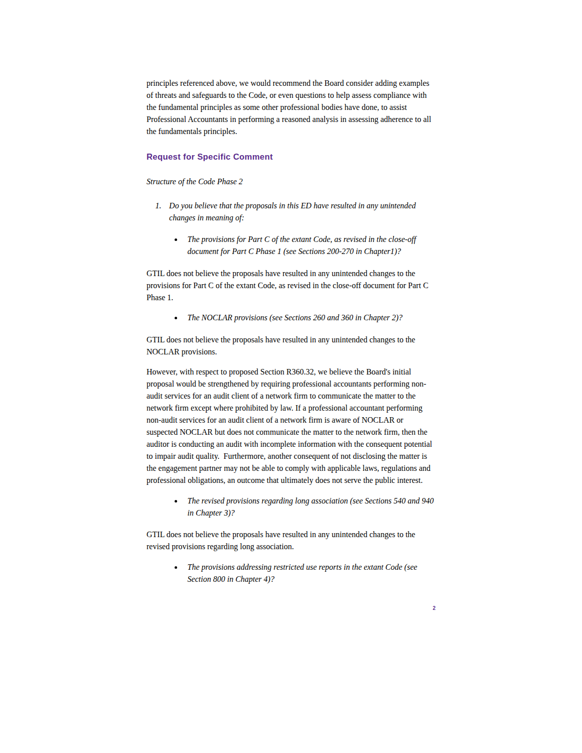principles referenced above, we would recommend the Board consider adding examples of threats and safeguards to the Code, or even questions to help assess compliance with the fundamental principles as some other professional bodies have done, to assist Professional Accountants in performing a reasoned analysis in assessing adherence to all the fundamentals principles.
Request for Specific Comment
Structure of the Code Phase 2
Do you believe that the proposals in this ED have resulted in any unintended changes in meaning of:
The provisions for Part C of the extant Code, as revised in the close-off document for Part C Phase 1 (see Sections 200-270 in Chapter1)?
GTIL does not believe the proposals have resulted in any unintended changes to the provisions for Part C of the extant Code, as revised in the close-off document for Part C Phase 1.
The NOCLAR provisions (see Sections 260 and 360 in Chapter 2)?
GTIL does not believe the proposals have resulted in any unintended changes to the NOCLAR provisions.
However, with respect to proposed Section R360.32, we believe the Board's initial proposal would be strengthened by requiring professional accountants performing non-audit services for an audit client of a network firm to communicate the matter to the network firm except where prohibited by law. If a professional accountant performing non-audit services for an audit client of a network firm is aware of NOCLAR or suspected NOCLAR but does not communicate the matter to the network firm, then the auditor is conducting an audit with incomplete information with the consequent potential to impair audit quality. Furthermore, another consequent of not disclosing the matter is the engagement partner may not be able to comply with applicable laws, regulations and professional obligations, an outcome that ultimately does not serve the public interest.
The revised provisions regarding long association (see Sections 540 and 940 in Chapter 3)?
GTIL does not believe the proposals have resulted in any unintended changes to the revised provisions regarding long association.
The provisions addressing restricted use reports in the extant Code (see Section 800 in Chapter 4)?
2